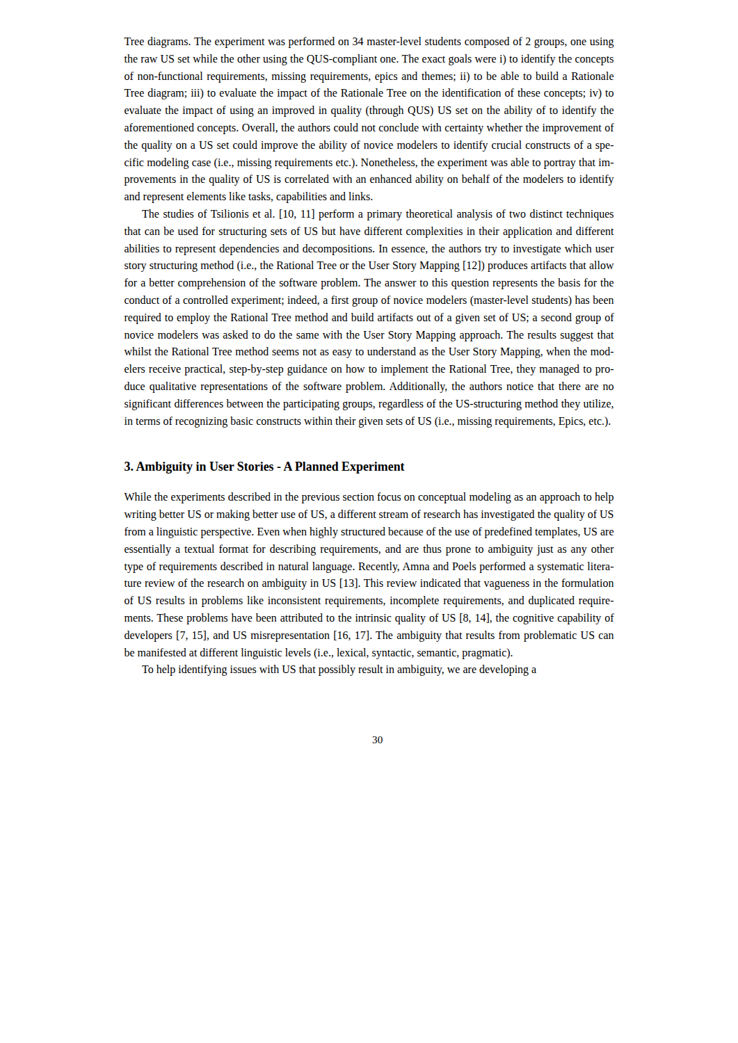Tree diagrams. The experiment was performed on 34 master-level students composed of 2 groups, one using the raw US set while the other using the QUS-compliant one. The exact goals were i) to identify the concepts of non-functional requirements, missing requirements, epics and themes; ii) to be able to build a Rationale Tree diagram; iii) to evaluate the impact of the Rationale Tree on the identification of these concepts; iv) to evaluate the impact of using an improved in quality (through QUS) US set on the ability of to identify the aforementioned concepts. Overall, the authors could not conclude with certainty whether the improvement of the quality on a US set could improve the ability of novice modelers to identify crucial constructs of a specific modeling case (i.e., missing requirements etc.). Nonetheless, the experiment was able to portray that improvements in the quality of US is correlated with an enhanced ability on behalf of the modelers to identify and represent elements like tasks, capabilities and links.
The studies of Tsilionis et al. [10, 11] perform a primary theoretical analysis of two distinct techniques that can be used for structuring sets of US but have different complexities in their application and different abilities to represent dependencies and decompositions. In essence, the authors try to investigate which user story structuring method (i.e., the Rational Tree or the User Story Mapping [12]) produces artifacts that allow for a better comprehension of the software problem. The answer to this question represents the basis for the conduct of a controlled experiment; indeed, a first group of novice modelers (master-level students) has been required to employ the Rational Tree method and build artifacts out of a given set of US; a second group of novice modelers was asked to do the same with the User Story Mapping approach. The results suggest that whilst the Rational Tree method seems not as easy to understand as the User Story Mapping, when the modelers receive practical, step-by-step guidance on how to implement the Rational Tree, they managed to produce qualitative representations of the software problem. Additionally, the authors notice that there are no significant differences between the participating groups, regardless of the US-structuring method they utilize, in terms of recognizing basic constructs within their given sets of US (i.e., missing requirements, Epics, etc.).
3. Ambiguity in User Stories - A Planned Experiment
While the experiments described in the previous section focus on conceptual modeling as an approach to help writing better US or making better use of US, a different stream of research has investigated the quality of US from a linguistic perspective. Even when highly structured because of the use of predefined templates, US are essentially a textual format for describing requirements, and are thus prone to ambiguity just as any other type of requirements described in natural language. Recently, Amna and Poels performed a systematic literature review of the research on ambiguity in US [13]. This review indicated that vagueness in the formulation of US results in problems like inconsistent requirements, incomplete requirements, and duplicated requirements. These problems have been attributed to the intrinsic quality of US [8, 14], the cognitive capability of developers [7, 15], and US misrepresentation [16, 17]. The ambiguity that results from problematic US can be manifested at different linguistic levels (i.e., lexical, syntactic, semantic, pragmatic).
To help identifying issues with US that possibly result in ambiguity, we are developing a
30